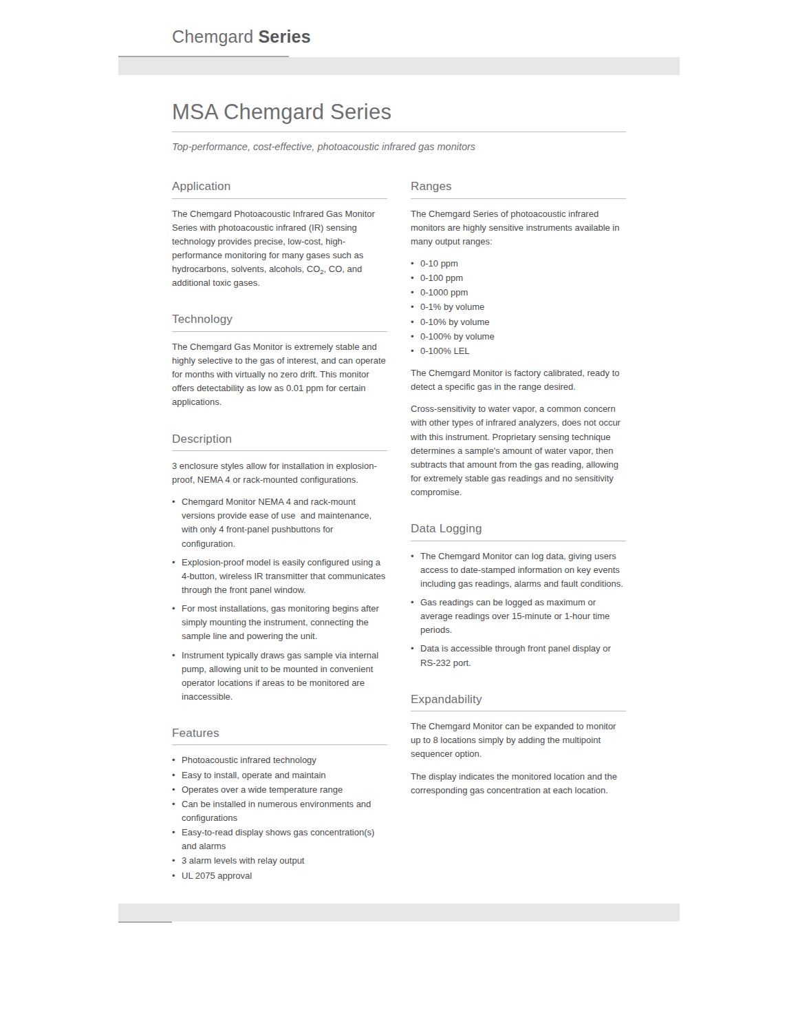Chemgard Series
MSA Chemgard Series
Top-performance, cost-effective, photoacoustic infrared gas monitors
Application
The Chemgard Photoacoustic Infrared Gas Monitor Series with photoacoustic infrared (IR) sensing technology provides precise, low-cost, high-performance monitoring for many gases such as hydrocarbons, solvents, alcohols, CO2, CO, and additional toxic gases.
Technology
The Chemgard Gas Monitor is extremely stable and highly selective to the gas of interest, and can operate for months with virtually no zero drift. This monitor offers detectability as low as 0.01 ppm for certain applications.
Description
3 enclosure styles allow for installation in explosion-proof, NEMA 4 or rack-mounted configurations.
Chemgard Monitor NEMA 4 and rack-mount versions provide ease of use and maintenance, with only 4 front-panel pushbuttons for configuration.
Explosion-proof model is easily configured using a 4-button, wireless IR transmitter that communicates through the front panel window.
For most installations, gas monitoring begins after simply mounting the instrument, connecting the sample line and powering the unit.
Instrument typically draws gas sample via internal pump, allowing unit to be mounted in convenient operator locations if areas to be monitored are inaccessible.
Features
Photoacoustic infrared technology
Easy to install, operate and maintain
Operates over a wide temperature range
Can be installed in numerous environments and configurations
Easy-to-read display shows gas concentration(s) and alarms
3 alarm levels with relay output
UL 2075 approval
Ranges
The Chemgard Series of photoacoustic infrared monitors are highly sensitive instruments available in many output ranges:
0-10 ppm
0-100 ppm
0-1000 ppm
0-1% by volume
0-10% by volume
0-100% by volume
0-100% LEL
The Chemgard Monitor is factory calibrated, ready to detect a specific gas in the range desired.
Cross-sensitivity to water vapor, a common concern with other types of infrared analyzers, does not occur with this instrument. Proprietary sensing technique determines a sample's amount of water vapor, then subtracts that amount from the gas reading, allowing for extremely stable gas readings and no sensitivity compromise.
Data Logging
The Chemgard Monitor can log data, giving users access to date-stamped information on key events including gas readings, alarms and fault conditions.
Gas readings can be logged as maximum or average readings over 15-minute or 1-hour time periods.
Data is accessible through front panel display or RS-232 port.
Expandability
The Chemgard Monitor can be expanded to monitor up to 8 locations simply by adding the multipoint sequencer option.
The display indicates the monitored location and the corresponding gas concentration at each location.